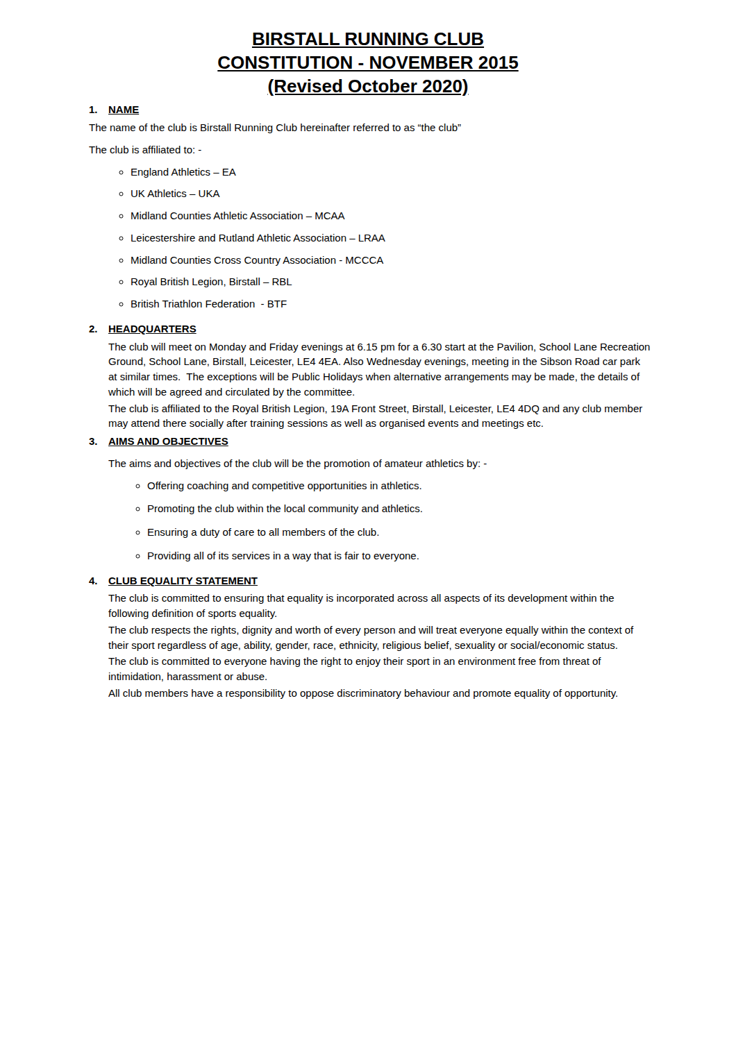BIRSTALL RUNNING CLUB CONSTITUTION - NOVEMBER 2015 (Revised October 2020)
NAME
The name of the club is Birstall Running Club hereinafter referred to as “the club”
The club is affiliated to: -
England Athletics – EA
UK Athletics – UKA
Midland Counties Athletic Association – MCAA
Leicestershire and Rutland Athletic Association – LRAA
Midland Counties Cross Country Association - MCCCA
Royal British Legion, Birstall – RBL
British Triathlon Federation - BTF
HEADQUARTERS
The club will meet on Monday and Friday evenings at 6.15 pm for a 6.30 start at the Pavilion, School Lane Recreation Ground, School Lane, Birstall, Leicester, LE4 4EA. Also Wednesday evenings, meeting in the Sibson Road car park at similar times. The exceptions will be Public Holidays when alternative arrangements may be made, the details of which will be agreed and circulated by the committee.
The club is affiliated to the Royal British Legion, 19A Front Street, Birstall, Leicester, LE4 4DQ and any club member may attend there socially after training sessions as well as organised events and meetings etc.
AIMS AND OBJECTIVES
The aims and objectives of the club will be the promotion of amateur athletics by: -
Offering coaching and competitive opportunities in athletics.
Promoting the club within the local community and athletics.
Ensuring a duty of care to all members of the club.
Providing all of its services in a way that is fair to everyone.
CLUB EQUALITY STATEMENT
The club is committed to ensuring that equality is incorporated across all aspects of its development within the following definition of sports equality.
The club respects the rights, dignity and worth of every person and will treat everyone equally within the context of their sport regardless of age, ability, gender, race, ethnicity, religious belief, sexuality or social/economic status.
The club is committed to everyone having the right to enjoy their sport in an environment free from threat of intimidation, harassment or abuse.
All club members have a responsibility to oppose discriminatory behaviour and promote equality of opportunity.